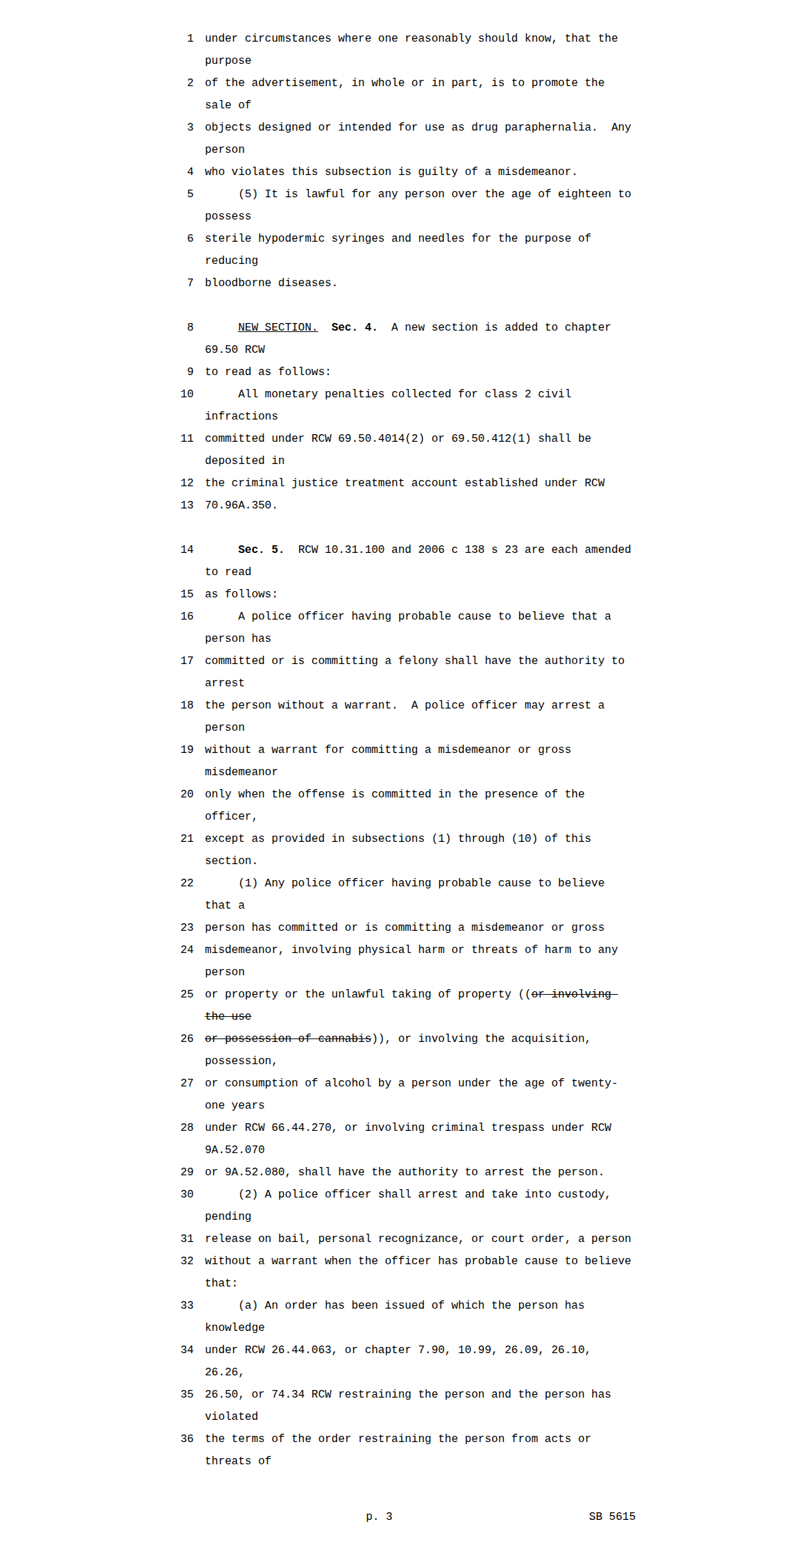under circumstances where one reasonably should know, that the purpose
of the advertisement, in whole or in part, is to promote the sale of
objects designed or intended for use as drug paraphernalia. Any person
who violates this subsection is guilty of a misdemeanor.
(5) It is lawful for any person over the age of eighteen to possess
sterile hypodermic syringes and needles for the purpose of reducing
bloodborne diseases.
NEW SECTION. Sec. 4. A new section is added to chapter 69.50 RCW
to read as follows:
All monetary penalties collected for class 2 civil infractions
committed under RCW 69.50.4014(2) or 69.50.412(1) shall be deposited in
the criminal justice treatment account established under RCW
70.96A.350.
Sec. 5. RCW 10.31.100 and 2006 c 138 s 23 are each amended to read
as follows:
A police officer having probable cause to believe that a person has
committed or is committing a felony shall have the authority to arrest
the person without a warrant. A police officer may arrest a person
without a warrant for committing a misdemeanor or gross misdemeanor
only when the offense is committed in the presence of the officer,
except as provided in subsections (1) through (10) of this section.
(1) Any police officer having probable cause to believe that a
person has committed or is committing a misdemeanor or gross
misdemeanor, involving physical harm or threats of harm to any person
or property or the unlawful taking of property ((or involving the use
or possession of cannabis)), or involving the acquisition, possession,
or consumption of alcohol by a person under the age of twenty-one years
under RCW 66.44.270, or involving criminal trespass under RCW 9A.52.070
or 9A.52.080, shall have the authority to arrest the person.
(2) A police officer shall arrest and take into custody, pending
release on bail, personal recognizance, or court order, a person
without a warrant when the officer has probable cause to believe that:
(a) An order has been issued of which the person has knowledge
under RCW 26.44.063, or chapter 7.90, 10.99, 26.09, 26.10, 26.26,
26.50, or 74.34 RCW restraining the person and the person has violated
the terms of the order restraining the person from acts or threats of
p. 3
SB 5615